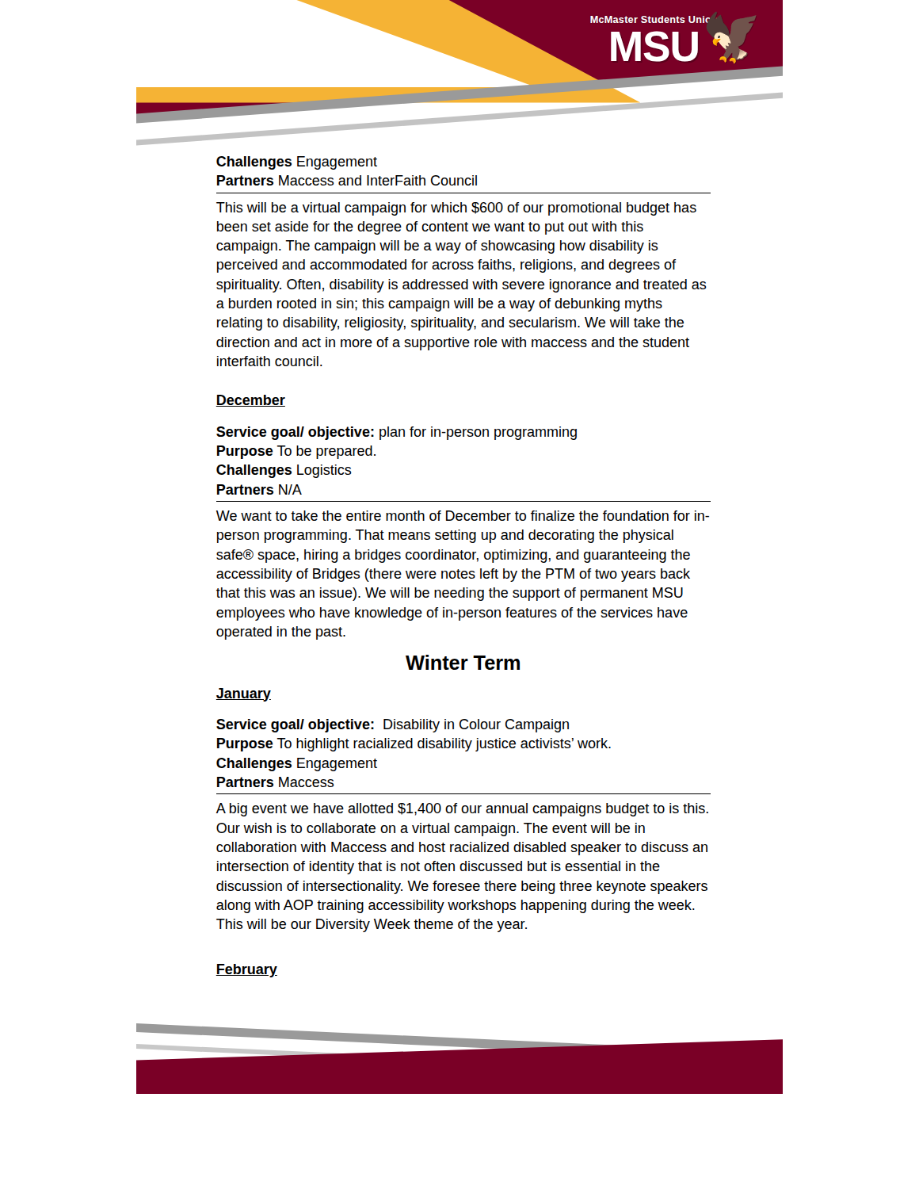McMaster Students Union
MSU
🦅
Challenges Engagement
Partners Maccess and InterFaith Council
This will be a virtual campaign for which $600 of our promotional budget has been set aside for the degree of content we want to put out with this campaign. The campaign will be a way of showcasing how disability is perceived and accommodated for across faiths, religions, and degrees of spirituality. Often, disability is addressed with severe ignorance and treated as a burden rooted in sin; this campaign will be a way of debunking myths relating to disability, religiosity, spirituality, and secularism. We will take the direction and act in more of a supportive role with maccess and the student interfaith council.
December
Service goal/ objective: plan for in-person programming
Purpose To be prepared.
Challenges Logistics
Partners N/A
We want to take the entire month of December to finalize the foundation for in-person programming. That means setting up and decorating the physical safe® space, hiring a bridges coordinator, optimizing, and guaranteeing the accessibility of Bridges (there were notes left by the PTM of two years back that this was an issue). We will be needing the support of permanent MSU employees who have knowledge of in-person features of the services have operated in the past.
Winter Term
January
Service goal/ objective: Disability in Colour Campaign
Purpose To highlight racialized disability justice activists’ work.
Challenges Engagement
Partners Maccess
A big event we have allotted $1,400 of our annual campaigns budget to is this. Our wish is to collaborate on a virtual campaign. The event will be in collaboration with Maccess and host racialized disabled speaker to discuss an intersection of identity that is not often discussed but is essential in the discussion of intersectionality. We foresee there being three keynote speakers along with AOP training accessibility workshops happening during the week. This will be our Diversity Week theme of the year.
February